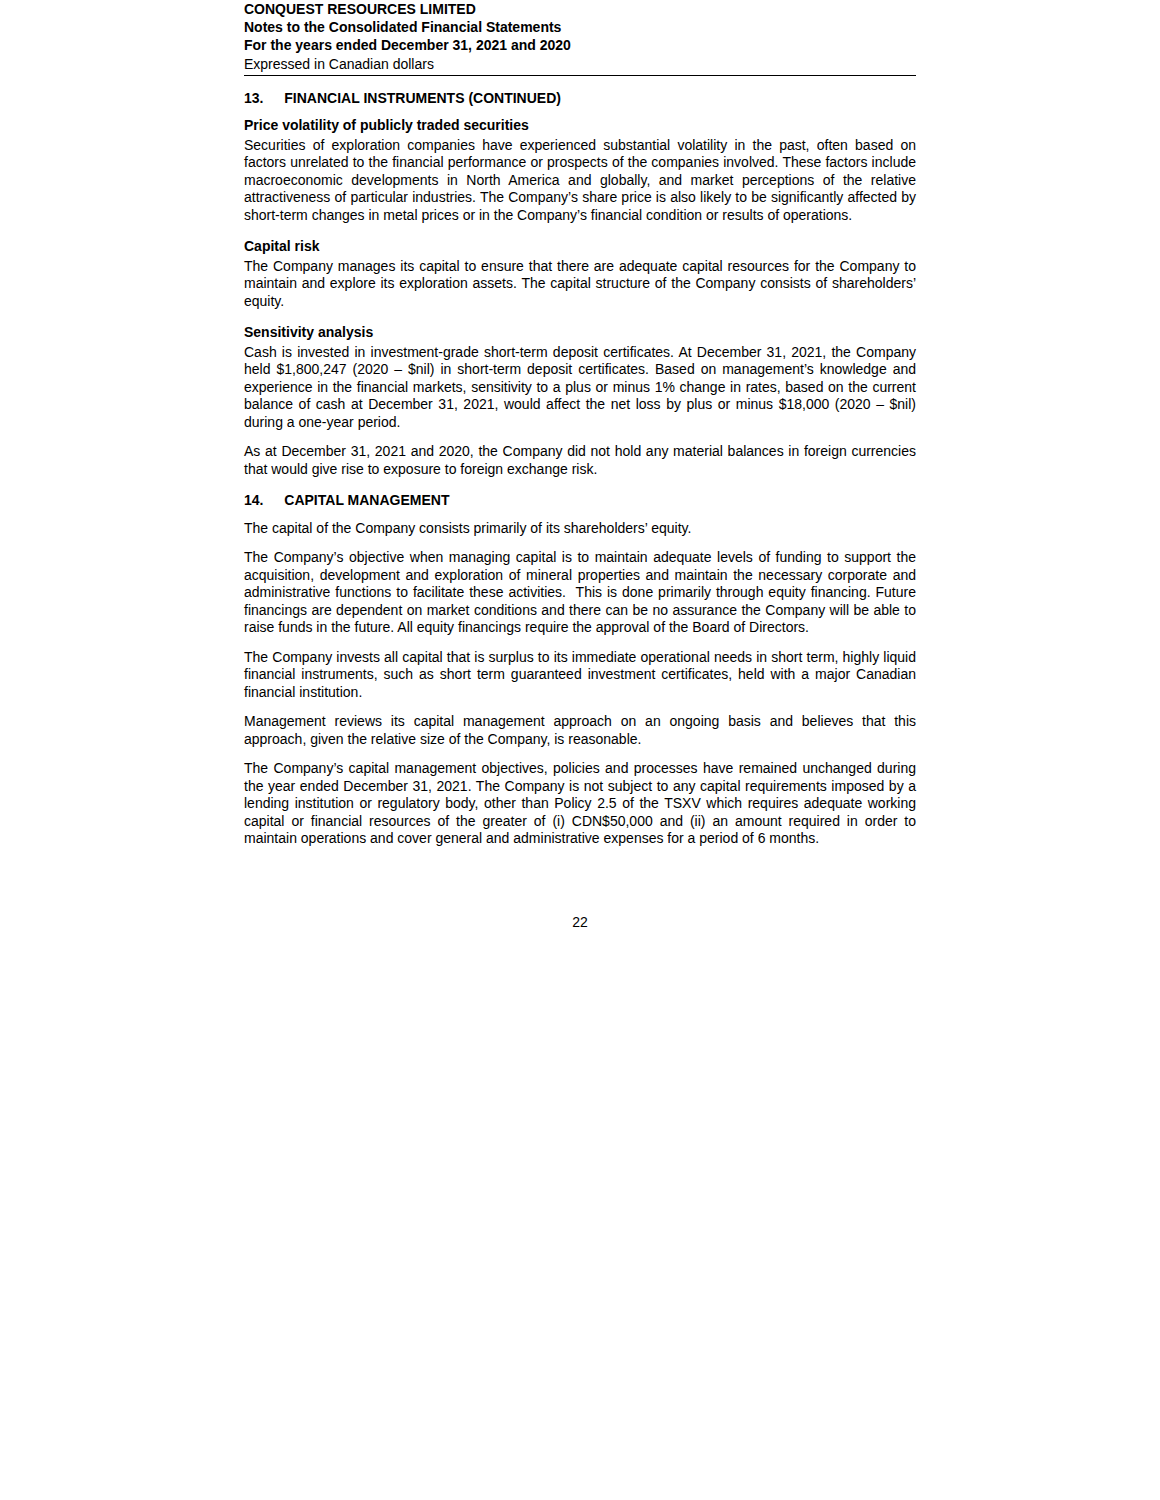CONQUEST RESOURCES LIMITED
Notes to the Consolidated Financial Statements
For the years ended December 31, 2021 and 2020
Expressed in Canadian dollars
13. FINANCIAL INSTRUMENTS (CONTINUED)
Price volatility of publicly traded securities
Securities of exploration companies have experienced substantial volatility in the past, often based on factors unrelated to the financial performance or prospects of the companies involved. These factors include macroeconomic developments in North America and globally, and market perceptions of the relative attractiveness of particular industries. The Company’s share price is also likely to be significantly affected by short-term changes in metal prices or in the Company’s financial condition or results of operations.
Capital risk
The Company manages its capital to ensure that there are adequate capital resources for the Company to maintain and explore its exploration assets. The capital structure of the Company consists of shareholders’ equity.
Sensitivity analysis
Cash is invested in investment-grade short-term deposit certificates. At December 31, 2021, the Company held $1,800,247 (2020 – $nil) in short-term deposit certificates. Based on management’s knowledge and experience in the financial markets, sensitivity to a plus or minus 1% change in rates, based on the current balance of cash at December 31, 2021, would affect the net loss by plus or minus $18,000 (2020 – $nil) during a one-year period.
As at December 31, 2021 and 2020, the Company did not hold any material balances in foreign currencies that would give rise to exposure to foreign exchange risk.
14. CAPITAL MANAGEMENT
The capital of the Company consists primarily of its shareholders’ equity.
The Company’s objective when managing capital is to maintain adequate levels of funding to support the acquisition, development and exploration of mineral properties and maintain the necessary corporate and administrative functions to facilitate these activities. This is done primarily through equity financing. Future financings are dependent on market conditions and there can be no assurance the Company will be able to raise funds in the future. All equity financings require the approval of the Board of Directors.
The Company invests all capital that is surplus to its immediate operational needs in short term, highly liquid financial instruments, such as short term guaranteed investment certificates, held with a major Canadian financial institution.
Management reviews its capital management approach on an ongoing basis and believes that this approach, given the relative size of the Company, is reasonable.
The Company’s capital management objectives, policies and processes have remained unchanged during the year ended December 31, 2021. The Company is not subject to any capital requirements imposed by a lending institution or regulatory body, other than Policy 2.5 of the TSXV which requires adequate working capital or financial resources of the greater of (i) CDN$50,000 and (ii) an amount required in order to maintain operations and cover general and administrative expenses for a period of 6 months.
22